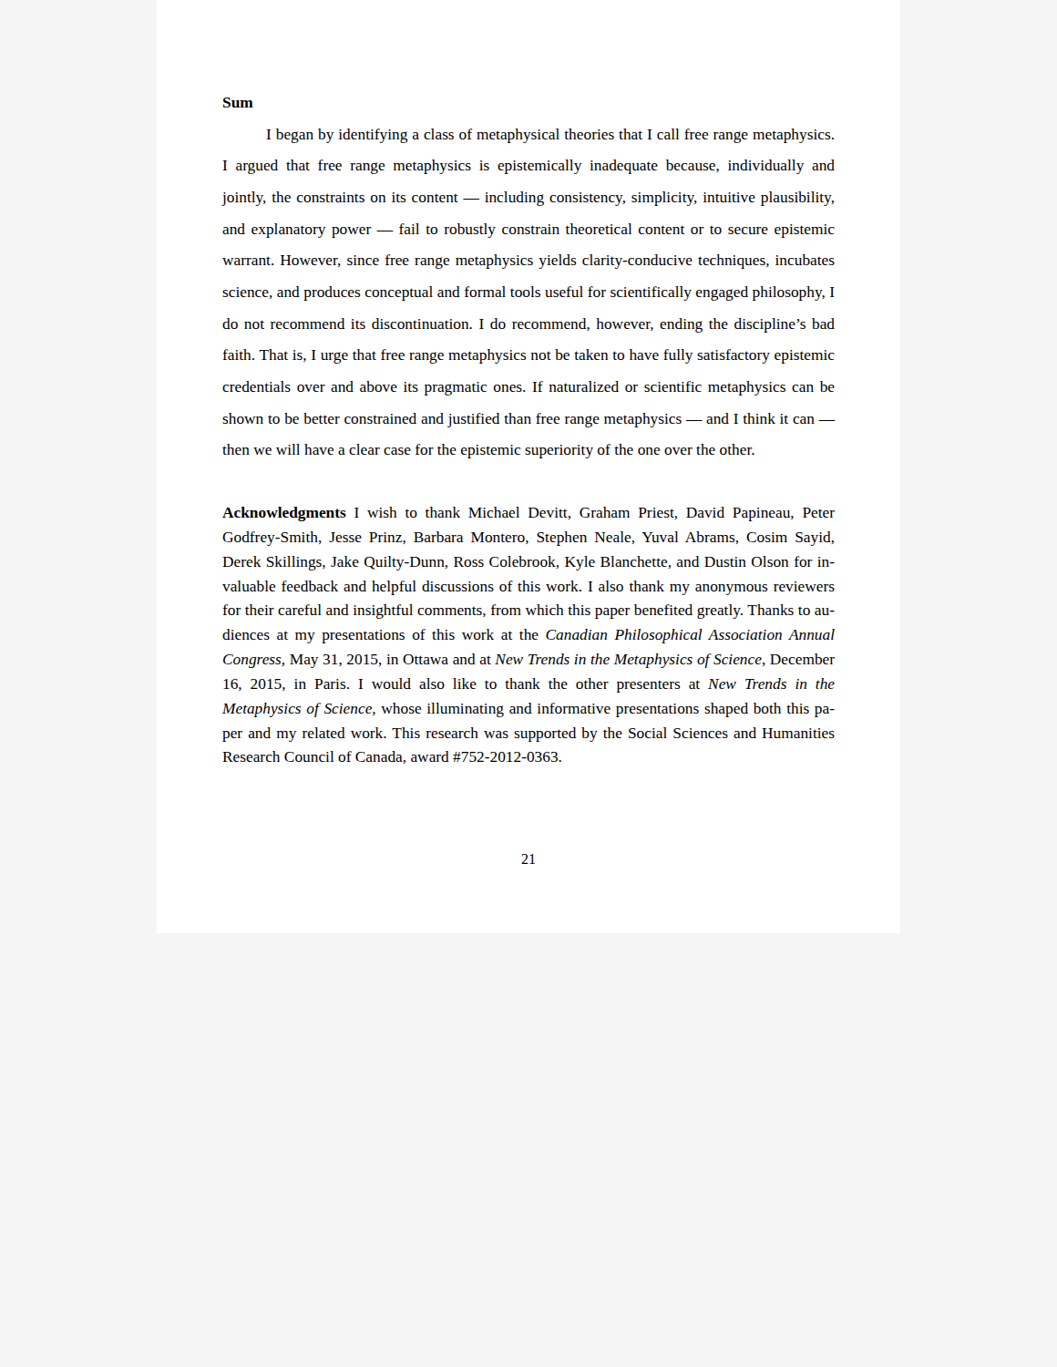Sum
I began by identifying a class of metaphysical theories that I call free range metaphysics. I argued that free range metaphysics is epistemically inadequate because, individually and jointly, the constraints on its content — including consistency, simplicity, intuitive plausibility, and explanatory power — fail to robustly constrain theoretical content or to secure epistemic warrant. However, since free range metaphysics yields clarity-conducive techniques, incubates science, and produces conceptual and formal tools useful for scientifically engaged philosophy, I do not recommend its discontinuation. I do recommend, however, ending the discipline’s bad faith. That is, I urge that free range metaphysics not be taken to have fully satisfactory epistemic credentials over and above its pragmatic ones. If naturalized or scientific metaphysics can be shown to be better constrained and justified than free range metaphysics — and I think it can — then we will have a clear case for the epistemic superiority of the one over the other.
Acknowledgments I wish to thank Michael Devitt, Graham Priest, David Papineau, Peter Godfrey-Smith, Jesse Prinz, Barbara Montero, Stephen Neale, Yuval Abrams, Cosim Sayid, Derek Skillings, Jake Quilty-Dunn, Ross Colebrook, Kyle Blanchette, and Dustin Olson for invaluable feedback and helpful discussions of this work. I also thank my anonymous reviewers for their careful and insightful comments, from which this paper benefited greatly. Thanks to audiences at my presentations of this work at the Canadian Philosophical Association Annual Congress, May 31, 2015, in Ottawa and at New Trends in the Metaphysics of Science, December 16, 2015, in Paris. I would also like to thank the other presenters at New Trends in the Metaphysics of Science, whose illuminating and informative presentations shaped both this paper and my related work. This research was supported by the Social Sciences and Humanities Research Council of Canada, award #752-2012-0363.
21